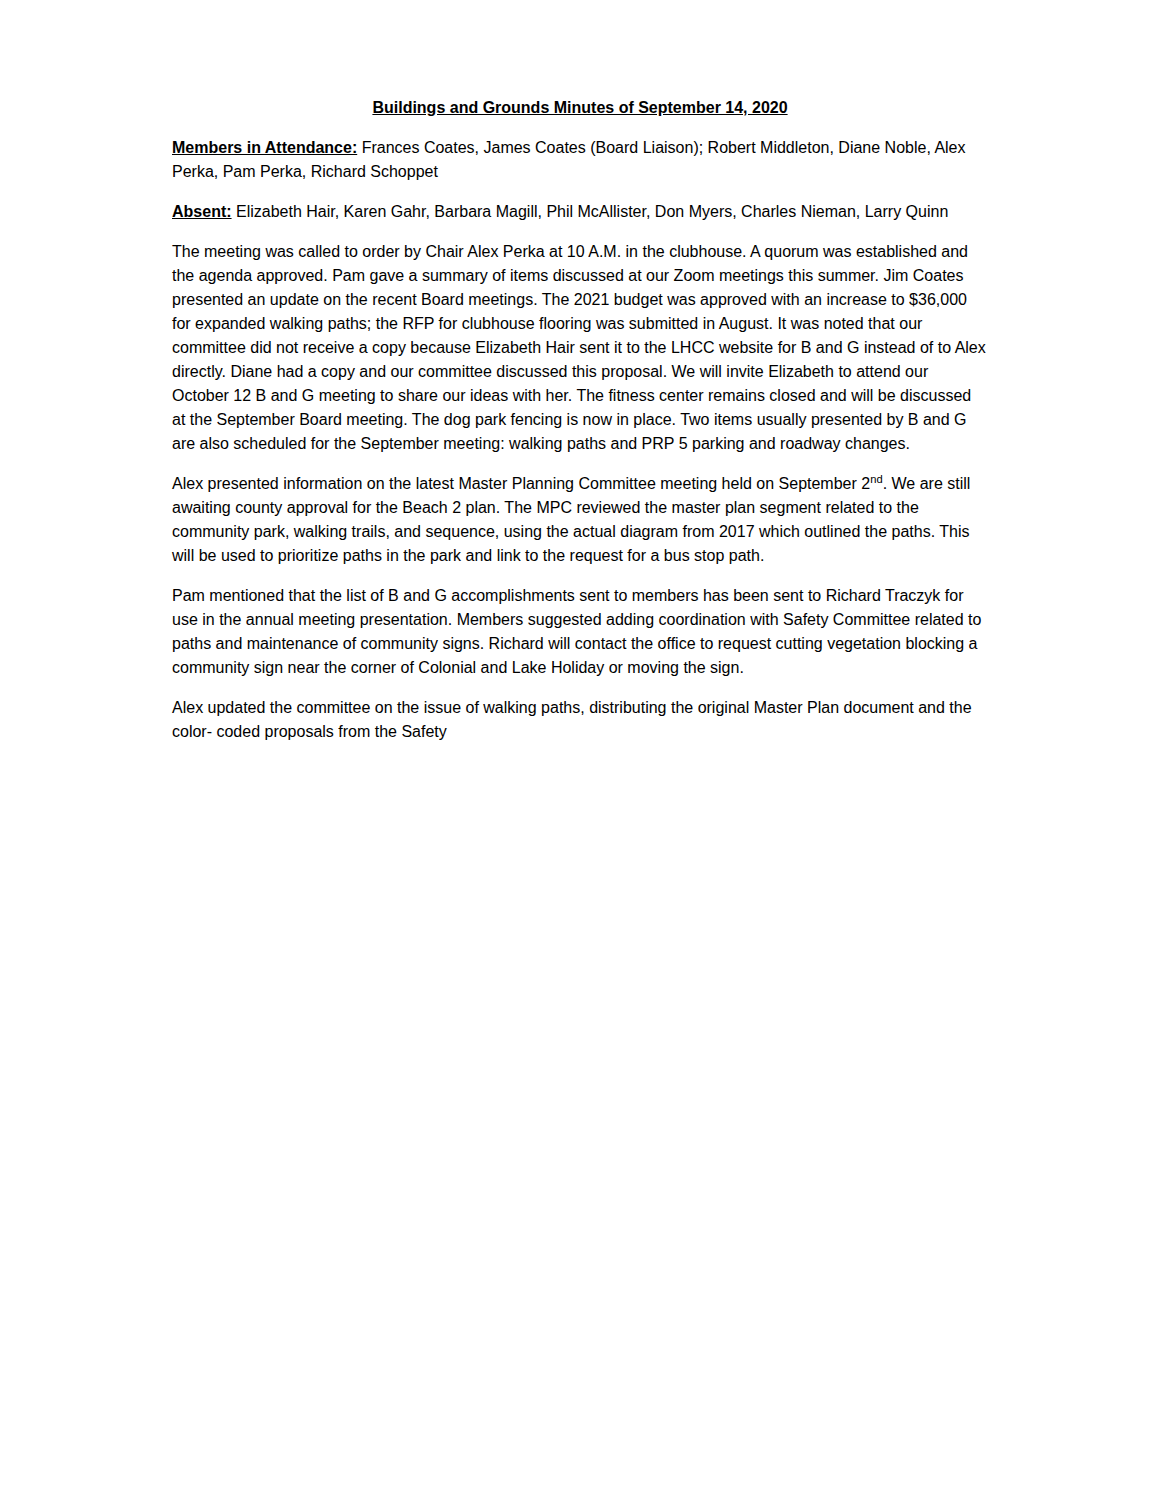Buildings and Grounds Minutes of September 14, 2020
Members in Attendance: Frances Coates, James Coates (Board Liaison); Robert Middleton, Diane Noble, Alex Perka, Pam Perka, Richard Schoppet
Absent: Elizabeth Hair, Karen Gahr, Barbara Magill, Phil McAllister, Don Myers, Charles Nieman, Larry Quinn
The meeting was called to order by Chair Alex Perka at 10 A.M. in the clubhouse. A quorum was established and the agenda approved. Pam gave a summary of items discussed at our Zoom meetings this summer. Jim Coates presented an update on the recent Board meetings. The 2021 budget was approved with an increase to $36,000 for expanded walking paths; the RFP for clubhouse flooring was submitted in August. It was noted that our committee did not receive a copy because Elizabeth Hair sent it to the LHCC website for B and G instead of to Alex directly. Diane had a copy and our committee discussed this proposal. We will invite Elizabeth to attend our October 12 B and G meeting to share our ideas with her. The fitness center remains closed and will be discussed at the September Board meeting. The dog park fencing is now in place. Two items usually presented by B and G are also scheduled for the September meeting: walking paths and PRP 5 parking and roadway changes.
Alex presented information on the latest Master Planning Committee meeting held on September 2nd. We are still awaiting county approval for the Beach 2 plan. The MPC reviewed the master plan segment related to the community park, walking trails, and sequence, using the actual diagram from 2017 which outlined the paths. This will be used to prioritize paths in the park and link to the request for a bus stop path.
Pam mentioned that the list of B and G accomplishments sent to members has been sent to Richard Traczyk for use in the annual meeting presentation. Members suggested adding coordination with Safety Committee related to paths and maintenance of community signs. Richard will contact the office to request cutting vegetation blocking a community sign near the corner of Colonial and Lake Holiday or moving the sign.
Alex updated the committee on the issue of walking paths, distributing the original Master Plan document and the color- coded proposals from the Safety